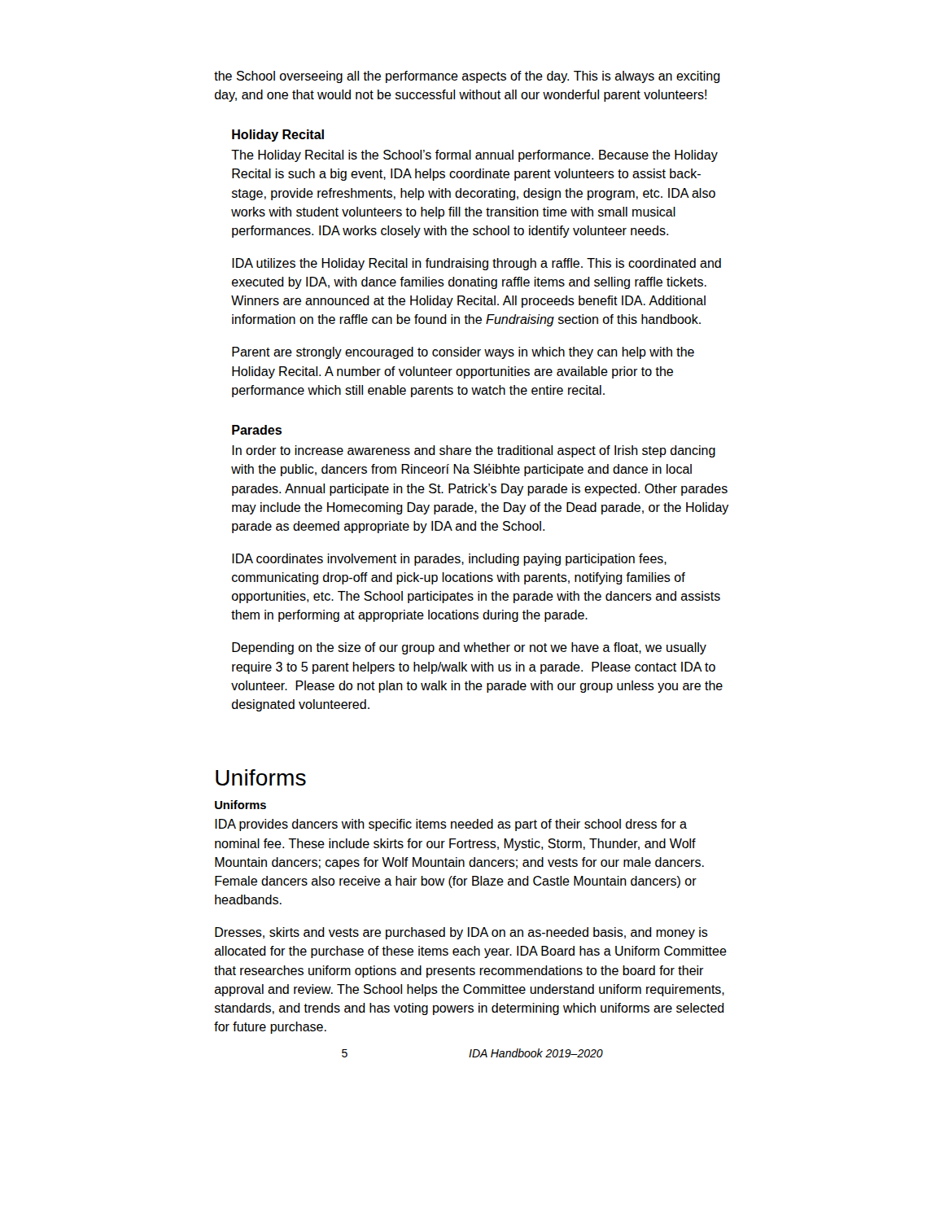the School overseeing all the performance aspects of the day. This is always an exciting day, and one that would not be successful without all our wonderful parent volunteers!
Holiday Recital
The Holiday Recital is the School’s formal annual performance. Because the Holiday Recital is such a big event, IDA helps coordinate parent volunteers to assist back-stage, provide refreshments, help with decorating, design the program, etc. IDA also works with student volunteers to help fill the transition time with small musical performances. IDA works closely with the school to identify volunteer needs.
IDA utilizes the Holiday Recital in fundraising through a raffle. This is coordinated and executed by IDA, with dance families donating raffle items and selling raffle tickets. Winners are announced at the Holiday Recital. All proceeds benefit IDA. Additional information on the raffle can be found in the Fundraising section of this handbook.
Parent are strongly encouraged to consider ways in which they can help with the Holiday Recital. A number of volunteer opportunities are available prior to the performance which still enable parents to watch the entire recital.
Parades
In order to increase awareness and share the traditional aspect of Irish step dancing with the public, dancers from Rinceorí Na Sléibhte participate and dance in local parades. Annual participate in the St. Patrick’s Day parade is expected. Other parades may include the Homecoming Day parade, the Day of the Dead parade, or the Holiday parade as deemed appropriate by IDA and the School.
IDA coordinates involvement in parades, including paying participation fees, communicating drop-off and pick-up locations with parents, notifying families of opportunities, etc. The School participates in the parade with the dancers and assists them in performing at appropriate locations during the parade.
Depending on the size of our group and whether or not we have a float, we usually require 3 to 5 parent helpers to help/walk with us in a parade. Please contact IDA to volunteer. Please do not plan to walk in the parade with our group unless you are the designated volunteered.
Uniforms
Uniforms
IDA provides dancers with specific items needed as part of their school dress for a nominal fee. These include skirts for our Fortress, Mystic, Storm, Thunder, and Wolf Mountain dancers; capes for Wolf Mountain dancers; and vests for our male dancers. Female dancers also receive a hair bow (for Blaze and Castle Mountain dancers) or headbands.
Dresses, skirts and vests are purchased by IDA on an as-needed basis, and money is allocated for the purchase of these items each year. IDA Board has a Uniform Committee that researches uniform options and presents recommendations to the board for their approval and review. The School helps the Committee understand uniform requirements, standards, and trends and has voting powers in determining which uniforms are selected for future purchase.
5 IDA Handbook 2019–2020